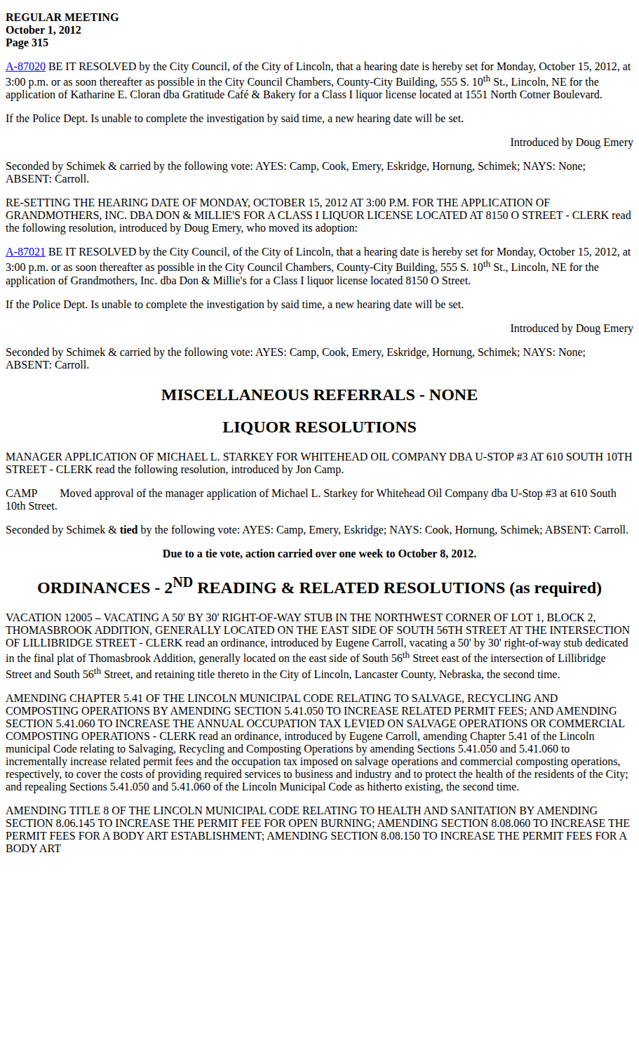REGULAR MEETING
October 1, 2012
Page 315
A-87020 BE IT RESOLVED by the City Council, of the City of Lincoln, that a hearing date is hereby set for Monday, October 15, 2012, at 3:00 p.m. or as soon thereafter as possible in the City Council Chambers, County-City Building, 555 S. 10th St., Lincoln, NE for the application of Katharine E. Cloran dba Gratitude Café & Bakery for a Class I liquor license located at 1551 North Cotner Boulevard.
If the Police Dept. Is unable to complete the investigation by said time, a new hearing date will be set.
Introduced by Doug Emery
Seconded by Schimek & carried by the following vote: AYES: Camp, Cook, Emery, Eskridge, Hornung, Schimek; NAYS: None; ABSENT: Carroll.
RE-SETTING THE HEARING DATE OF MONDAY, OCTOBER 15, 2012 AT 3:00 P.M. FOR THE APPLICATION OF GRANDMOTHERS, INC. DBA DON & MILLIE'S FOR A CLASS I LIQUOR LICENSE LOCATED AT 8150 O STREET - CLERK read the following resolution, introduced by Doug Emery, who moved its adoption:
A-87021 BE IT RESOLVED by the City Council, of the City of Lincoln, that a hearing date is hereby set for Monday, October 15, 2012, at 3:00 p.m. or as soon thereafter as possible in the City Council Chambers, County-City Building, 555 S. 10th St., Lincoln, NE for the application of Grandmothers, Inc. dba Don & Millie's for a Class I liquor license located 8150 O Street.
If the Police Dept. Is unable to complete the investigation by said time, a new hearing date will be set.
Introduced by Doug Emery
Seconded by Schimek & carried by the following vote: AYES: Camp, Cook, Emery, Eskridge, Hornung, Schimek; NAYS: None; ABSENT: Carroll.
MISCELLANEOUS REFERRALS - NONE
LIQUOR RESOLUTIONS
MANAGER APPLICATION OF MICHAEL L. STARKEY FOR WHITEHEAD OIL COMPANY DBA U-STOP #3 AT 610 SOUTH 10TH STREET - CLERK read the following resolution, introduced by Jon Camp.
CAMP Moved approval of the manager application of Michael L. Starkey for Whitehead Oil Company dba U-Stop #3 at 610 South 10th Street.
Seconded by Schimek & tied by the following vote: AYES: Camp, Emery, Eskridge; NAYS: Cook, Hornung, Schimek; ABSENT: Carroll.
Due to a tie vote, action carried over one week to October 8, 2012.
ORDINANCES - 2ND READING & RELATED RESOLUTIONS (as required)
VACATION 12005 – VACATING A 50' BY 30' RIGHT-OF-WAY STUB IN THE NORTHWEST CORNER OF LOT 1, BLOCK 2, THOMASBROOK ADDITION, GENERALLY LOCATED ON THE EAST SIDE OF SOUTH 56TH STREET AT THE INTERSECTION OF LILLIBRIDGE STREET - CLERK read an ordinance, introduced by Eugene Carroll, vacating a 50' by 30' right-of-way stub dedicated in the final plat of Thomasbrook Addition, generally located on the east side of South 56th Street east of the intersection of Lillibridge Street and South 56th Street, and retaining title thereto in the City of Lincoln, Lancaster County, Nebraska, the second time.
AMENDING CHAPTER 5.41 OF THE LINCOLN MUNICIPAL CODE RELATING TO SALVAGE, RECYCLING AND COMPOSTING OPERATIONS BY AMENDING SECTION 5.41.050 TO INCREASE RELATED PERMIT FEES; AND AMENDING SECTION 5.41.060 TO INCREASE THE ANNUAL OCCUPATION TAX LEVIED ON SALVAGE OPERATIONS OR COMMERCIAL COMPOSTING OPERATIONS - CLERK read an ordinance, introduced by Eugene Carroll, amending Chapter 5.41 of the Lincoln municipal Code relating to Salvaging, Recycling and Composting Operations by amending Sections 5.41.050 and 5.41.060 to incrementally increase related permit fees and the occupation tax imposed on salvage operations and commercial composting operations, respectively, to cover the costs of providing required services to business and industry and to protect the health of the residents of the City; and repealing Sections 5.41.050 and 5.41.060 of the Lincoln Municipal Code as hitherto existing, the second time.
AMENDING TITLE 8 OF THE LINCOLN MUNICIPAL CODE RELATING TO HEALTH AND SANITATION BY AMENDING SECTION 8.06.145 TO INCREASE THE PERMIT FEE FOR OPEN BURNING; AMENDING SECTION 8.08.060 TO INCREASE THE PERMIT FEES FOR A BODY ART ESTABLISHMENT; AMENDING SECTION 8.08.150 TO INCREASE THE PERMIT FEES FOR A BODY ART